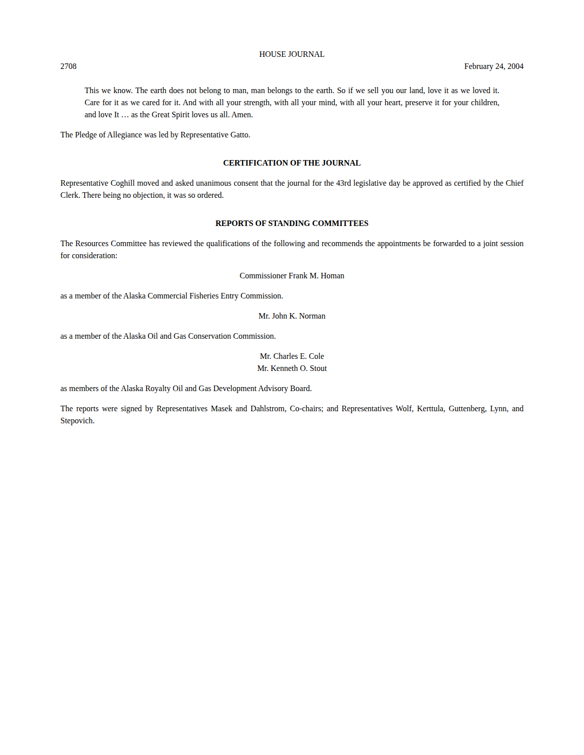HOUSE JOURNAL
2708 February 24, 2004
This we know. The earth does not belong to man, man belongs to the earth. So if we sell you our land, love it as we loved it. Care for it as we cared for it. And with all your strength, with all your mind, with all your heart, preserve it for your children, and love It … as the Great Spirit loves us all. Amen.
The Pledge of Allegiance was led by Representative Gatto.
CERTIFICATION OF THE JOURNAL
Representative Coghill moved and asked unanimous consent that the journal for the 43rd legislative day be approved as certified by the Chief Clerk. There being no objection, it was so ordered.
REPORTS OF STANDING COMMITTEES
The Resources Committee has reviewed the qualifications of the following and recommends the appointments be forwarded to a joint session for consideration:
Commissioner Frank M. Homan
as a member of the Alaska Commercial Fisheries Entry Commission.
Mr. John K. Norman
as a member of the Alaska Oil and Gas Conservation Commission.
Mr. Charles E. Cole
Mr. Kenneth O. Stout
as members of the Alaska Royalty Oil and Gas Development Advisory Board.
The reports were signed by Representatives Masek and Dahlstrom, Co-chairs; and Representatives Wolf, Kerttula, Guttenberg, Lynn, and Stepovich.